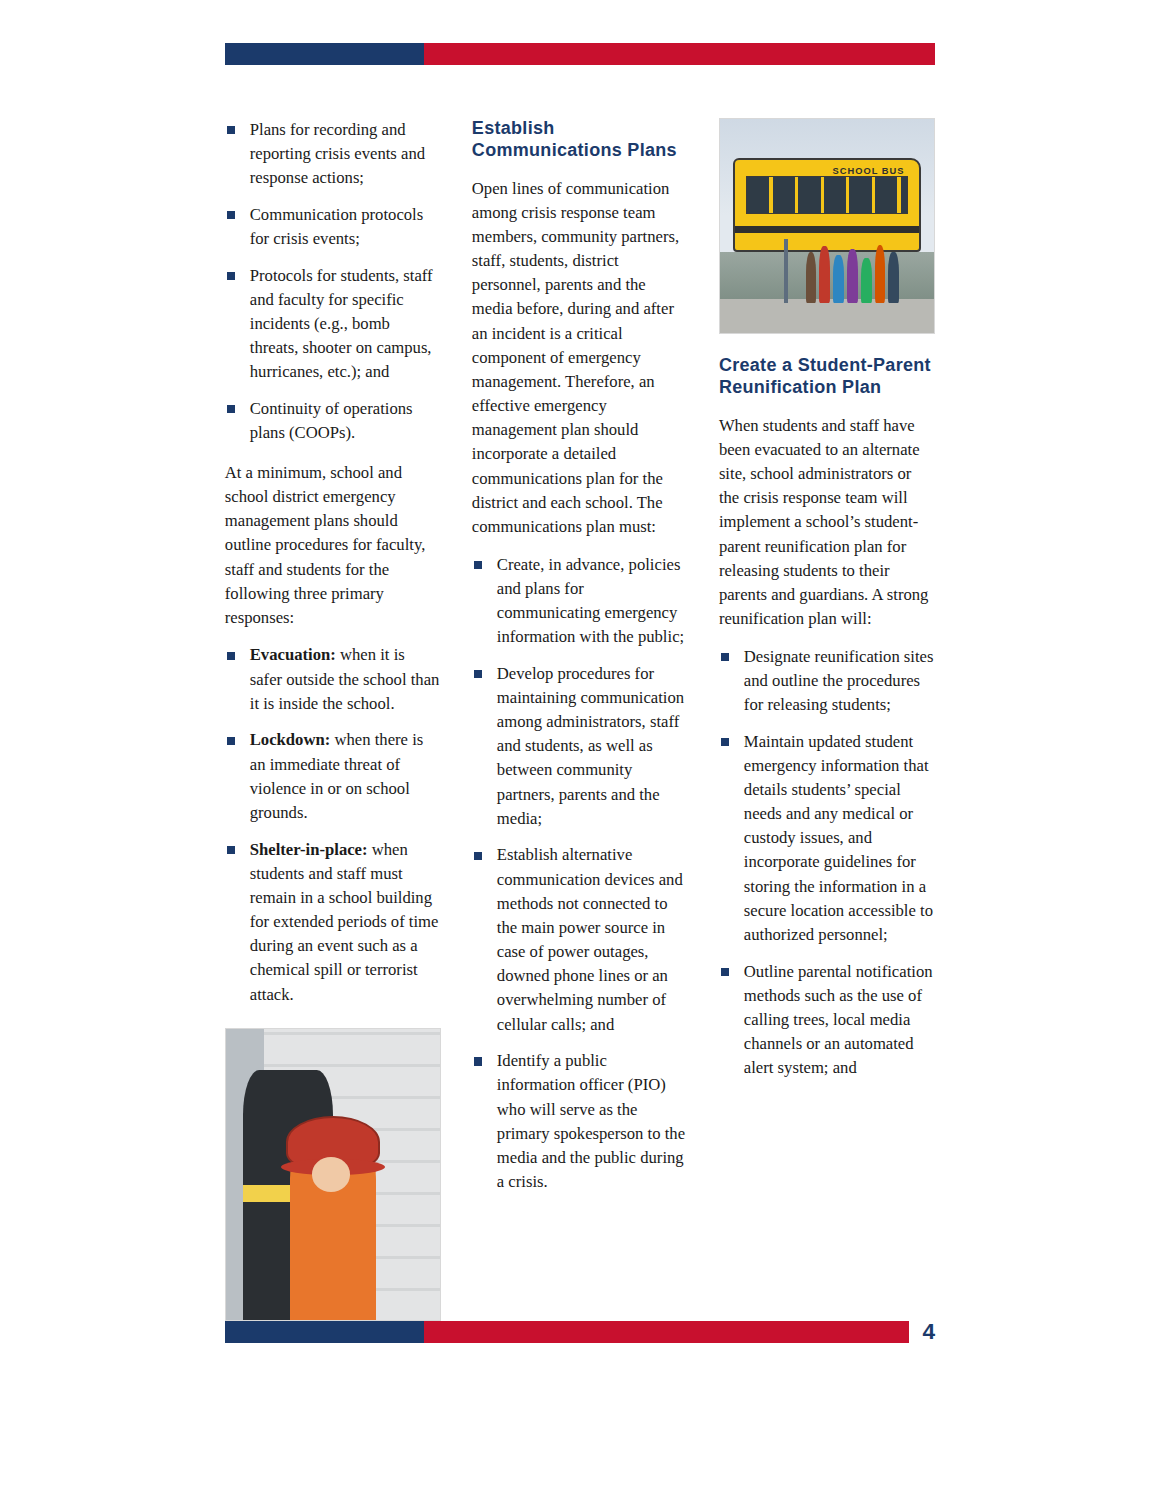Plans for recording and reporting crisis events and response actions;
Communication protocols for crisis events;
Protocols for students, staff and faculty for specific incidents (e.g., bomb threats, shooter on campus, hurricanes, etc.); and
Continuity of operations plans (COOPs).
At a minimum, school and school district emergency management plans should outline procedures for faculty, staff and students for the following three primary responses:
Evacuation: when it is safer outside the school than it is inside the school.
Lockdown: when there is an immediate threat of violence in or on school grounds.
Shelter-in-place: when students and staff must remain in a school building for extended periods of time during an event such as a chemical spill or terrorist attack.
Establish Communications Plans
Open lines of communication among crisis response team members, community partners, staff, students, district personnel, parents and the media before, during and after an incident is a critical component of emergency management. Therefore, an effective emergency management plan should incorporate a detailed communications plan for the district and each school. The communications plan must:
Create, in advance, policies and plans for communicating emergency information with the public;
Develop procedures for maintaining communication among administrators, staff and students, as well as between community partners, parents and the media;
Establish alternative communication devices and methods not connected to the main power source in case of power outages, downed phone lines or an overwhelming number of cellular calls; and
Identify a public information officer (PIO) who will serve as the primary spokesperson to the media and the public during a crisis.
SCHOOL BUS
Create a Student-Parent Reunification Plan
When students and staff have been evacuated to an alternate site, school administrators or the crisis response team will implement a school’s student-parent reunification plan for releasing students to their parents and guardians. A strong reunification plan will:
Designate reunification sites and outline the procedures for releasing students;
Maintain updated student emergency information that details students’ special needs and any medical or custody issues, and incorporate guidelines for storing the information in a secure location accessible to authorized personnel;
Outline parental notification methods such as the use of calling trees, local media channels or an automated alert system; and
4